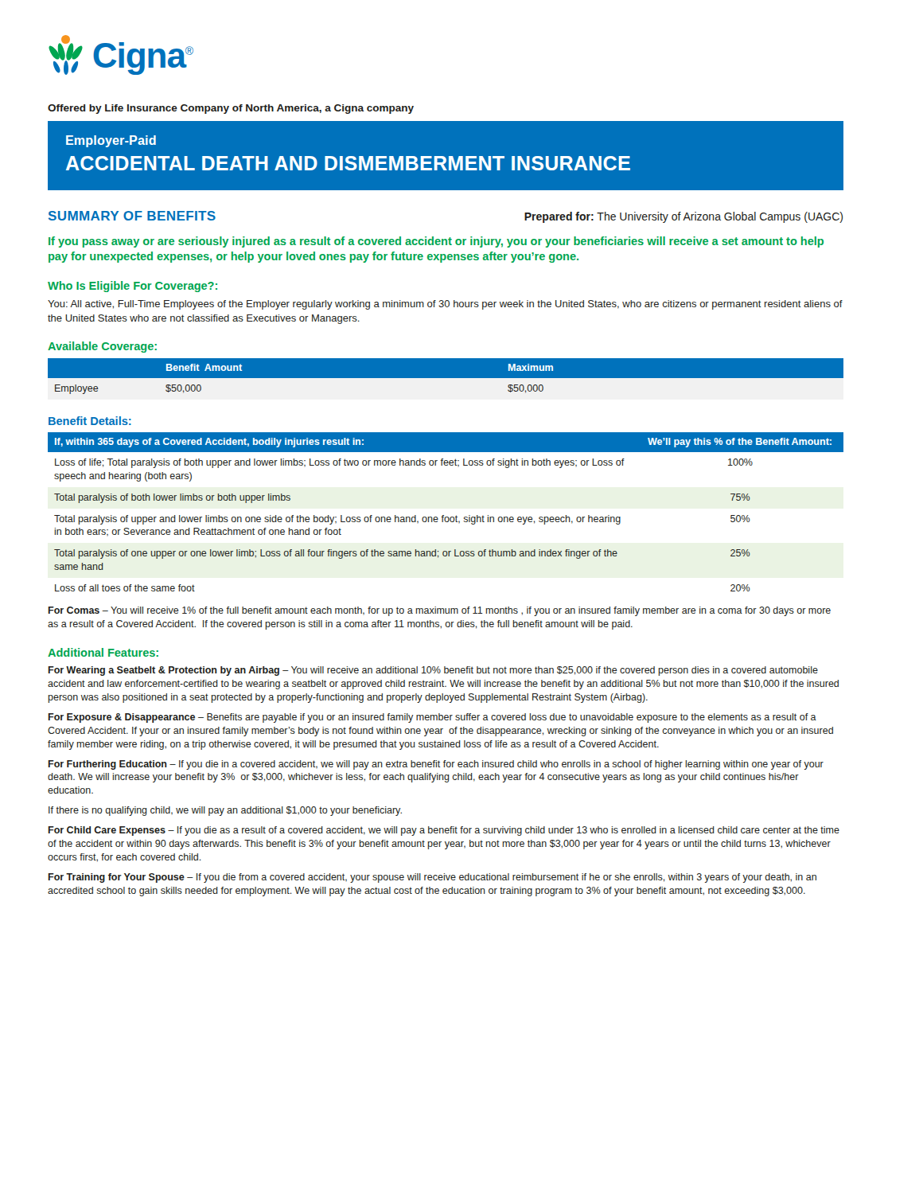Cigna®
Offered by Life Insurance Company of North America, a Cigna company
Employer-Paid
Accidental Death and Dismemberment Insurance
Summary of Benefits
Prepared for: The University of Arizona Global Campus (UAGC)
If you pass away or are seriously injured as a result of a covered accident or injury, you or your beneficiaries will receive a set amount to help pay for unexpected expenses, or help your loved ones pay for future expenses after you’re gone.
Who Is Eligible For Coverage?:
You: All active, Full-Time Employees of the Employer regularly working a minimum of 30 hours per week in the United States, who are citizens or permanent resident aliens of the United States who are not classified as Executives or Managers.
Available Coverage:
| | Benefit Amount | Maximum |
| --- | --- | --- |
| Employee | $50,000 | $50,000 |
Benefit Details:
| If, within 365 days of a Covered Accident, bodily injuries result in: | We’ll pay this % of the Benefit Amount: |
| --- | --- |
| Loss of life; Total paralysis of both upper and lower limbs; Loss of two or more hands or feet; Loss of sight in both eyes; or Loss of speech and hearing (both ears) | 100% |
| Total paralysis of both lower limbs or both upper limbs | 75% |
| Total paralysis of upper and lower limbs on one side of the body; Loss of one hand, one foot, sight in one eye, speech, or hearing in both ears; or Severance and Reattachment of one hand or foot | 50% |
| Total paralysis of one upper or one lower limb; Loss of all four fingers of the same hand; or Loss of thumb and index finger of the same hand | 25% |
| Loss of all toes of the same foot | 20% |
For Comas – You will receive 1% of the full benefit amount each month, for up to a maximum of 11 months , if you or an insured family member are in a coma for 30 days or more as a result of a Covered Accident. If the covered person is still in a coma after 11 months, or dies, the full benefit amount will be paid.
Additional Features:
For Wearing a Seatbelt & Protection by an Airbag – You will receive an additional 10% benefit but not more than $25,000 if the covered person dies in a covered automobile accident and law enforcement-certified to be wearing a seatbelt or approved child restraint. We will increase the benefit by an additional 5% but not more than $10,000 if the insured person was also positioned in a seat protected by a properly-functioning and properly deployed Supplemental Restraint System (Airbag).
For Exposure & Disappearance – Benefits are payable if you or an insured family member suffer a covered loss due to unavoidable exposure to the elements as a result of a Covered Accident. If your or an insured family member’s body is not found within one year of the disappearance, wrecking or sinking of the conveyance in which you or an insured family member were riding, on a trip otherwise covered, it will be presumed that you sustained loss of life as a result of a Covered Accident.
For Furthering Education – If you die in a covered accident, we will pay an extra benefit for each insured child who enrolls in a school of higher learning within one year of your death. We will increase your benefit by 3% or $3,000, whichever is less, for each qualifying child, each year for 4 consecutive years as long as your child continues his/her education.
If there is no qualifying child, we will pay an additional $1,000 to your beneficiary.
For Child Care Expenses – If you die as a result of a covered accident, we will pay a benefit for a surviving child under 13 who is enrolled in a licensed child care center at the time of the accident or within 90 days afterwards. This benefit is 3% of your benefit amount per year, but not more than $3,000 per year for 4 years or until the child turns 13, whichever occurs first, for each covered child.
For Training for Your Spouse – If you die from a covered accident, your spouse will receive educational reimbursement if he or she enrolls, within 3 years of your death, in an accredited school to gain skills needed for employment. We will pay the actual cost of the education or training program to 3% of your benefit amount, not exceeding $3,000.